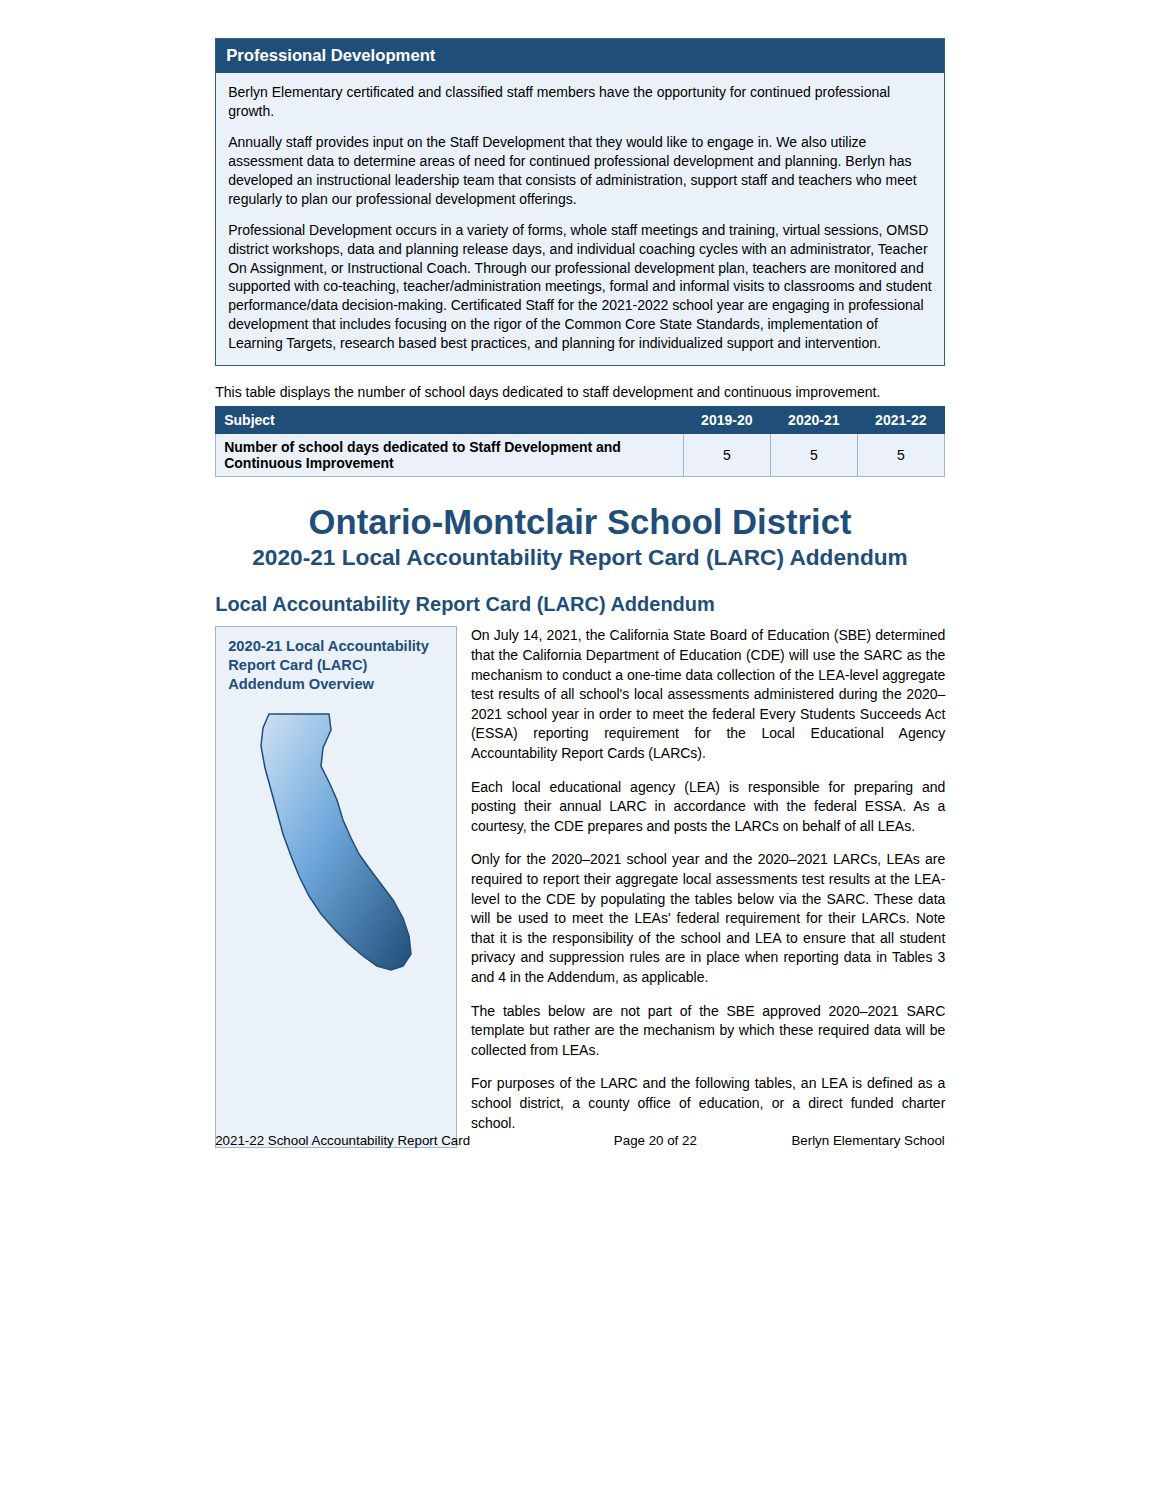Professional Development
Berlyn Elementary certificated and classified staff members have the opportunity for continued professional growth.
Annually staff provides input on the Staff Development that they would like to engage in. We also utilize assessment data to determine areas of need for continued professional development and planning. Berlyn has developed an instructional leadership team that consists of administration, support staff and teachers who meet regularly to plan our professional development offerings.
Professional Development occurs in a variety of forms, whole staff meetings and training, virtual sessions, OMSD district workshops, data and planning release days, and individual coaching cycles with an administrator, Teacher On Assignment, or Instructional Coach. Through our professional development plan, teachers are monitored and supported with co-teaching, teacher/administration meetings, formal and informal visits to classrooms and student performance/data decision-making. Certificated Staff for the 2021-2022 school year are engaging in professional development that includes focusing on the rigor of the Common Core State Standards, implementation of Learning Targets, research based best practices, and planning for individualized support and intervention.
This table displays the number of school days dedicated to staff development and continuous improvement.
| Subject | 2019-20 | 2020-21 | 2021-22 |
| --- | --- | --- | --- |
| Number of school days dedicated to Staff Development and Continuous Improvement | 5 | 5 | 5 |
Ontario-Montclair School District
2020-21 Local Accountability Report Card (LARC) Addendum
Local Accountability Report Card (LARC) Addendum
2020-21 Local Accountability Report Card (LARC) Addendum Overview
On July 14, 2021, the California State Board of Education (SBE) determined that the California Department of Education (CDE) will use the SARC as the mechanism to conduct a one-time data collection of the LEA-level aggregate test results of all school's local assessments administered during the 2020–2021 school year in order to meet the federal Every Students Succeeds Act (ESSA) reporting requirement for the Local Educational Agency Accountability Report Cards (LARCs).
Each local educational agency (LEA) is responsible for preparing and posting their annual LARC in accordance with the federal ESSA. As a courtesy, the CDE prepares and posts the LARCs on behalf of all LEAs.
Only for the 2020–2021 school year and the 2020–2021 LARCs, LEAs are required to report their aggregate local assessments test results at the LEA-level to the CDE by populating the tables below via the SARC. These data will be used to meet the LEAs' federal requirement for their LARCs. Note that it is the responsibility of the school and LEA to ensure that all student privacy and suppression rules are in place when reporting data in Tables 3 and 4 in the Addendum, as applicable.
The tables below are not part of the SBE approved 2020–2021 SARC template but rather are the mechanism by which these required data will be collected from LEAs.
For purposes of the LARC and the following tables, an LEA is defined as a school district, a county office of education, or a direct funded charter school.
2021-22 School Accountability Report Card
Page 20 of 22
Berlyn Elementary School